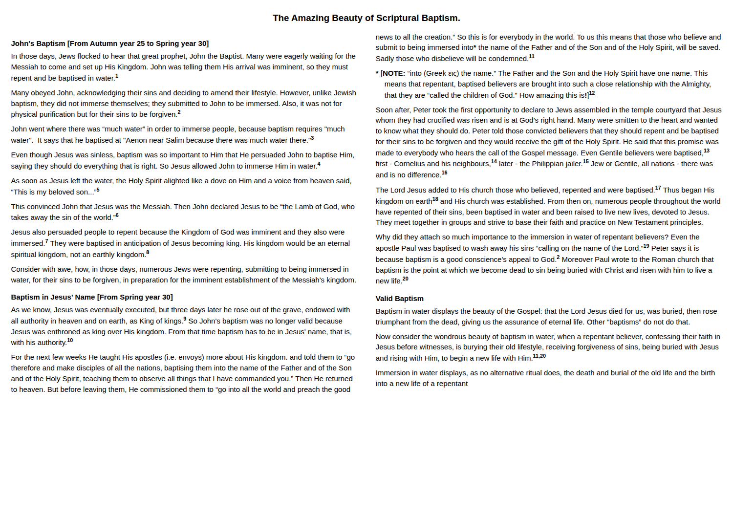The Amazing Beauty of Scriptural Baptism.
John's Baptism [From Autumn year 25 to Spring year 30]
In those days, Jews flocked to hear that great prophet, John the Baptist. Many were eagerly waiting for the Messiah to come and set up His Kingdom. John was telling them His arrival was imminent, so they must repent and be baptised in water.1
Many obeyed John, acknowledging their sins and deciding to amend their lifestyle. However, unlike Jewish baptism, they did not immerse themselves; they submitted to John to be immersed. Also, it was not for physical purification but for their sins to be forgiven.2
John went where there was “much water” in order to immerse people, because baptism requires "much water". It says that he baptised at "Aenon near Salim because there was much water there."3
Even though Jesus was sinless, baptism was so important to Him that He persuaded John to baptise Him, saying they should do everything that is right. So Jesus allowed John to immerse Him in water.4
As soon as Jesus left the water, the Holy Spirit alighted like a dove on Him and a voice from heaven said, “This is my beloved son...”5
This convinced John that Jesus was the Messiah. Then John declared Jesus to be “the Lamb of God, who takes away the sin of the world.”6
Jesus also persuaded people to repent because the Kingdom of God was imminent and they also were immersed.7 They were baptised in anticipation of Jesus becoming king. His kingdom would be an eternal spiritual kingdom, not an earthly kingdom.8
Consider with awe, how, in those days, numerous Jews were repenting, submitting to being immersed in water, for their sins to be forgiven, in preparation for the imminent establishment of the Messiah's kingdom.
Baptism in Jesus' Name [From Spring year 30]
As we know, Jesus was eventually executed, but three days later he rose out of the grave, endowed with all authority in heaven and on earth, as King of kings.9 So John's baptism was no longer valid because Jesus was enthroned as king over His kingdom. From that time baptism has to be in Jesus' name, that is, with his authority.10
For the next few weeks He taught His apostles (i.e. envoys) more about His kingdom. and told them to “go therefore and make disciples of all the nations, baptising them into the name of the Father and of the Son and of the Holy Spirit, teaching them to observe all things that I have commanded you.” Then He returned to heaven. But before leaving them, He commissioned them to “go into all the world and preach the good news to all the creation.” So this is for everybody in the world. To us this means that those who believe and submit to being immersed into* the name of the Father and of the Son and of the Holy Spirit, will be saved. Sadly those who disbelieve will be condemned.11
* [NOTE: “into (Greek εις) the name.” The Father and the Son and the Holy Spirit have one name. This means that repentant, baptised believers are brought into such a close relationship with the Almighty, that they are “called the children of God.” How amazing this is!]12
Soon after, Peter took the first opportunity to declare to Jews assembled in the temple courtyard that Jesus whom they had crucified was risen and is at God’s right hand. Many were smitten to the heart and wanted to know what they should do. Peter told those convicted believers that they should repent and be baptised for their sins to be forgiven and they would receive the gift of the Holy Spirit. He said that this promise was made to everybody who hears the call of the Gospel message. Even Gentile believers were baptised,13 first - Cornelius and his neighbours,14 later - the Philippian jailer.15 Jew or Gentile, all nations - there was and is no difference.16
The Lord Jesus added to His church those who believed, repented and were baptised.17 Thus began His kingdom on earth18 and His church was established. From then on, numerous people throughout the world have repented of their sins, been baptised in water and been raised to live new lives, devoted to Jesus. They meet together in groups and strive to base their faith and practice on New Testament principles.
Why did they attach so much importance to the immersion in water of repentant believers? Even the apostle Paul was baptised to wash away his sins “calling on the name of the Lord.”19 Peter says it is because baptism is a good conscience's appeal to God.2 Moreover Paul wrote to the Roman church that baptism is the point at which we become dead to sin being buried with Christ and risen with him to live a new life.20
Valid Baptism
Baptism in water displays the beauty of the Gospel: that the Lord Jesus died for us, was buried, then rose triumphant from the dead, giving us the assurance of eternal life. Other “baptisms” do not do that.
Now consider the wondrous beauty of baptism in water, when a repentant believer, confessing their faith in Jesus before witnesses, is burying their old lifestyle, receiving forgiveness of sins, being buried with Jesus and rising with Him, to begin a new life with Him.11,20
Immersion in water displays, as no alternative ritual does, the death and burial of the old life and the birth into a new life of a repentant